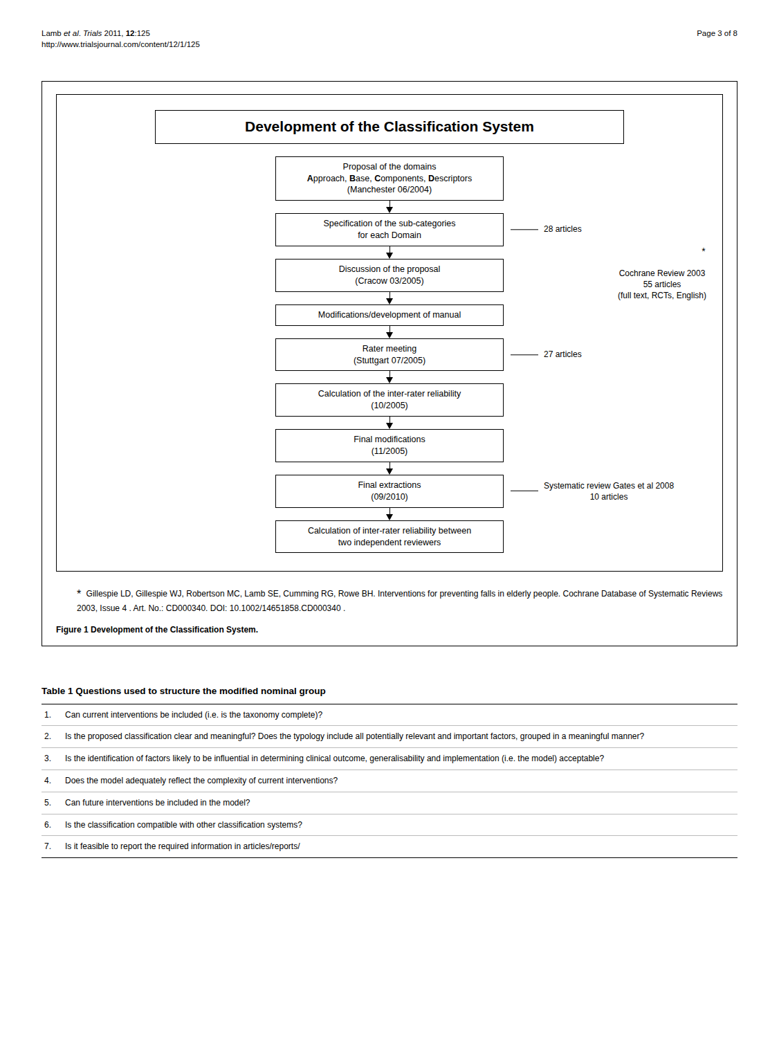Lamb et al. Trials 2011, 12:125
http://www.trialsjournal.com/content/12/1/125
Page 3 of 8
Development of the Classification System
Proposal of the domains
Approach, Base, Components, Descriptors
(Manchester 06/2004)
Specification of the sub-categories
for each Domain
28 articles
Discussion of the proposal
(Cracow 03/2005)
*
Cochrane Review 2003
55 articles
(full text, RCTs, English)
Modifications/development of manual
Rater meeting
(Stuttgart 07/2005)
27 articles
Calculation of the inter-rater reliability
(10/2005)
Final modifications
(11/2005)
Final extractions
(09/2010)
Systematic review Gates et al 2008
10 articles
Calculation of inter-rater reliability between
two independent reviewers
* Gillespie LD, Gillespie WJ, Robertson MC, Lamb SE, Cumming RG, Rowe BH. Interventions for preventing falls in elderly people. Cochrane Database of Systematic Reviews 2003, Issue 4 . Art. No.: CD000340. DOI: 10.1002/14651858.CD000340 .
Figure 1 Development of the Classification System.
Table 1 Questions used to structure the modified nominal group
| 1. | Can current interventions be included (i.e. is the taxonomy complete)? |
| 2. | Is the proposed classification clear and meaningful? Does the typology include all potentially relevant and important factors, grouped in a meaningful manner? |
| 3. | Is the identification of factors likely to be influential in determining clinical outcome, generalisability and implementation (i.e. the model) acceptable? |
| 4. | Does the model adequately reflect the complexity of current interventions? |
| 5. | Can future interventions be included in the model? |
| 6. | Is the classification compatible with other classification systems? |
| 7. | Is it feasible to report the required information in articles/reports/ |